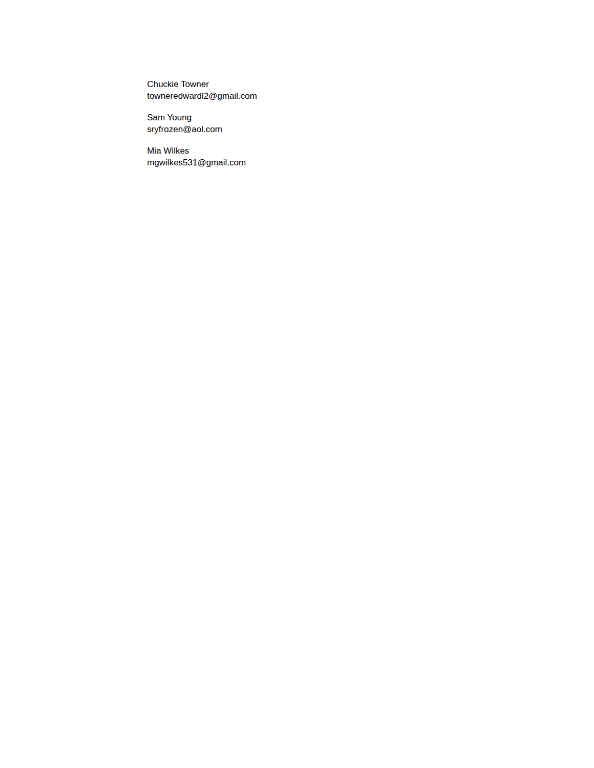Chuckie Towner towneredwardl2@gmail.com
Sam Young sryfrozen@aol.com
Mia Wilkes mgwilkes531@gmail.com